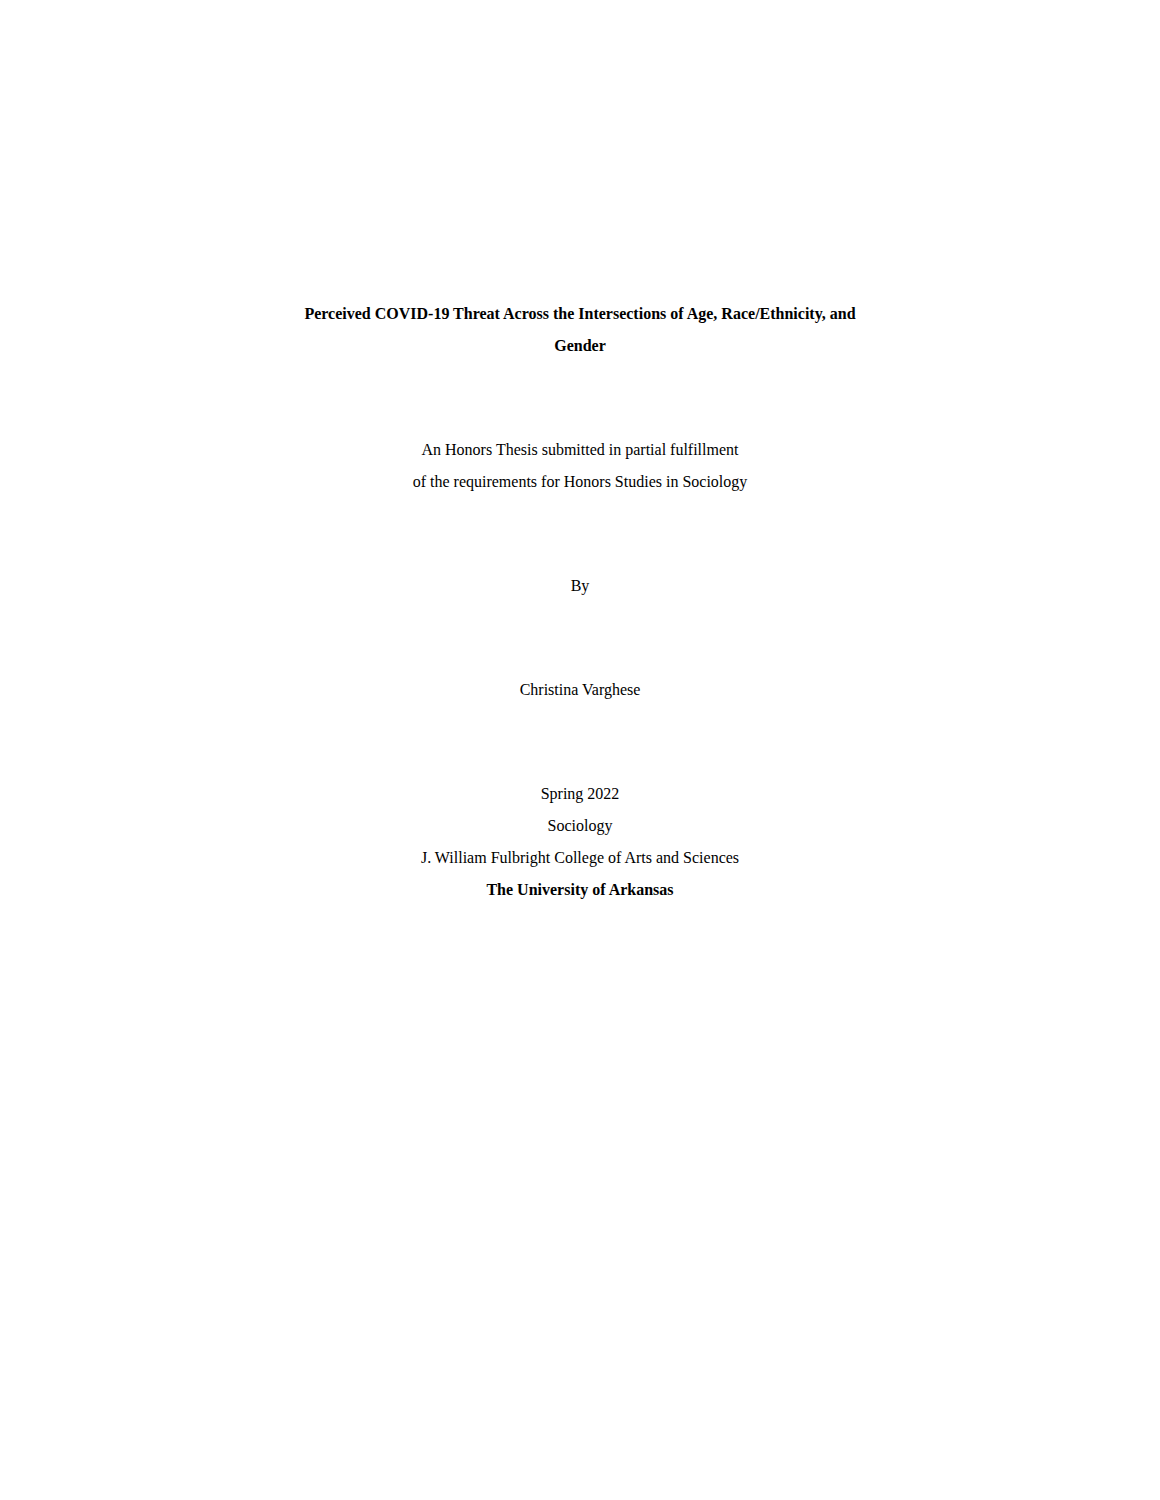Perceived COVID-19 Threat Across the Intersections of Age, Race/Ethnicity, and Gender
An Honors Thesis submitted in partial fulfillment
of the requirements for Honors Studies in Sociology
By
Christina Varghese
Spring 2022
Sociology
J. William Fulbright College of Arts and Sciences
The University of Arkansas